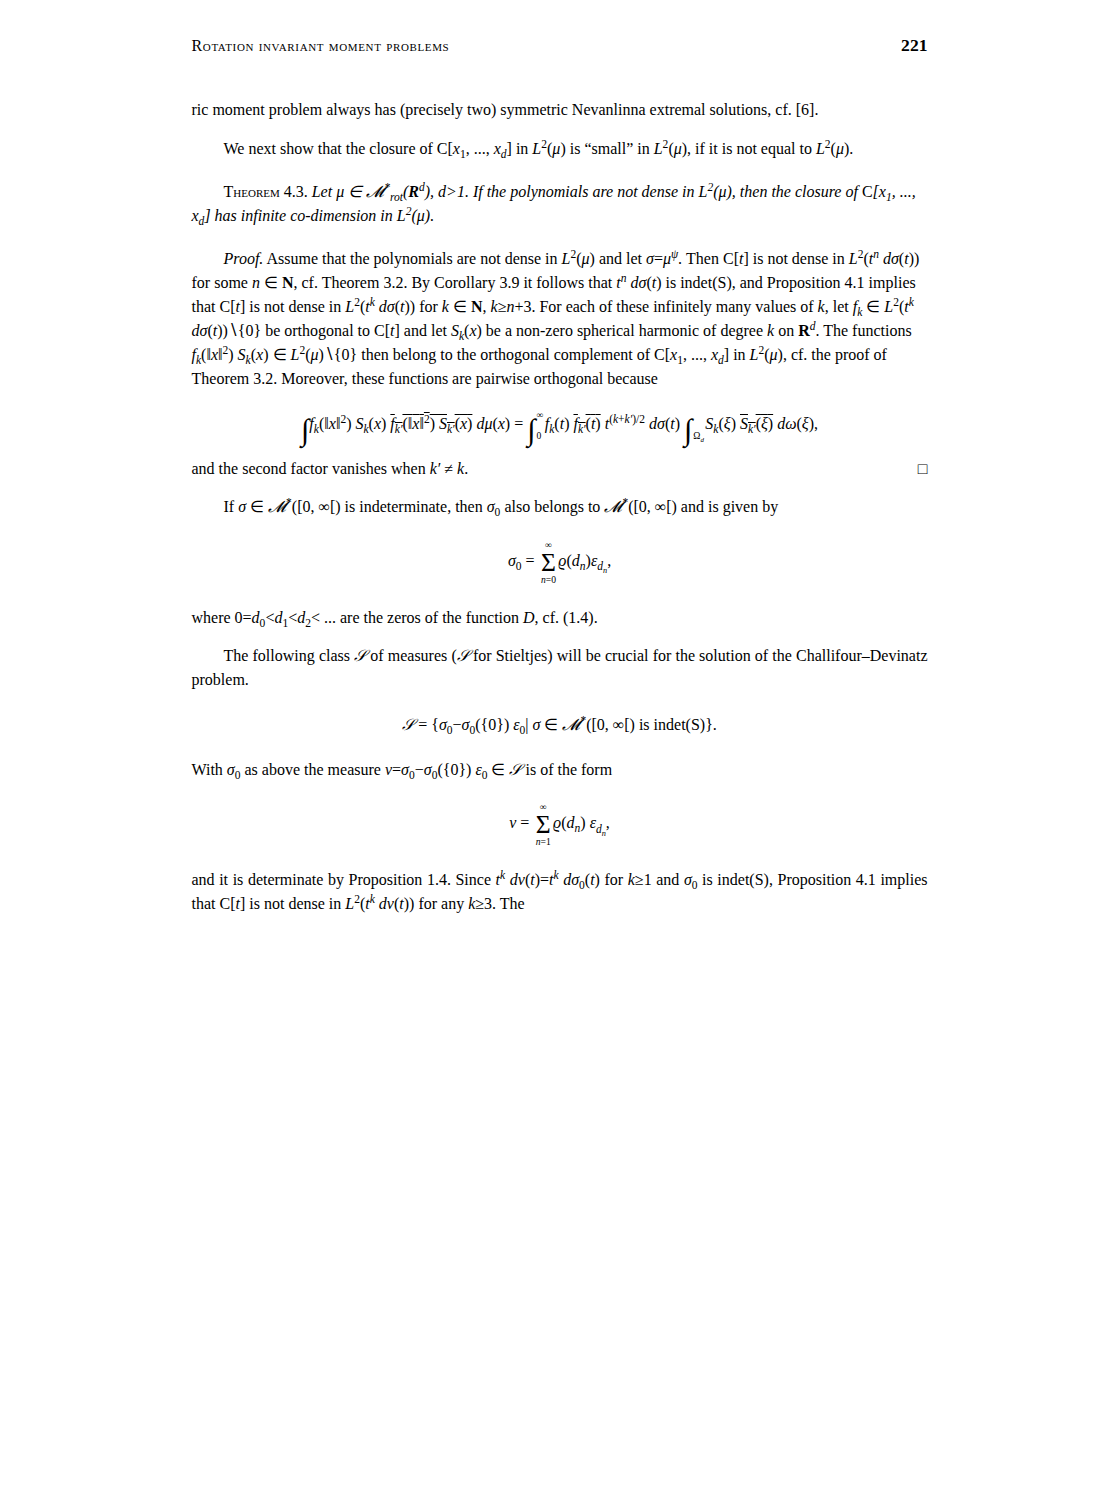Rotation invariant moment problems 221
ric moment problem always has (precisely two) symmetric Nevanlinna extremal solutions, cf. [6].
We next show that the closure of C[x1, ..., xd] in L2(μ) is “small” in L2(μ), if it is not equal to L2(μ).
Theorem 4.3. Let μ ∈ 𝓜*rot(Rd), d>1. If the polynomials are not dense in L2(μ), then the closure of C[x1, ..., xd] has infinite co-dimension in L2(μ).
Proof. Assume that the polynomials are not dense in L2(μ) and let σ=μψ. Then C[t] is not dense in L2(tn dσ(t)) for some n ∈ N, cf. Theorem 3.2. By Corollary 3.9 it follows that tn dσ(t) is indet(S), and Proposition 4.1 implies that C[t] is not dense in L2(tk dσ(t)) for k ∈ N, k≥n+3. For each of these infinitely many values of k, let fk ∈ L2(tk dσ(t))∖{0} be orthogonal to C[t] and let Sk(x) be a non-zero spherical harmonic of degree k on Rd. The functions fk(‖x‖2) Sk(x) ∈ L2(μ)∖{0} then belong to the orthogonal complement of C[x1, ..., xd] in L2(μ), cf. the proof of Theorem 3.2. Moreover, these functions are pairwise orthogonal because
∫fk(‖x‖2) Sk(x) fk′(‖x‖2) Sk′(x) dμ(x) = ∫∞0 fk(t) fk′(t) t(k+k′)/2 dσ(t) ∫ Ωd Sk(ξ) Sk′(ξ) dω(ξ),
and the second factor vanishes when k′ ≠ k. □
If σ ∈ 𝓜*([0, ∞[) is indeterminate, then σ0 also belongs to 𝓜*([0, ∞[) and is given by
σ0 = ∞Σn=0 ϱ(dn)εdn,
where 0=d0<d1<d2< ... are the zeros of the function D, cf. (1.4).
The following class 𝒮 of measures (𝒮 for Stieltjes) will be crucial for the solution of the Challifour–Devinatz problem.
𝒮 = {σ0−σ0({0}) ε0| σ ∈ 𝓜*([0, ∞[) is indet(S)}.
With σ0 as above the measure ν=σ0−σ0({0}) ε0 ∈ 𝒮 is of the form
ν = ∞Σn=1 ϱ(dn) εdn,
and it is determinate by Proposition 1.4. Since tk dν(t)=tk dσ0(t) for k≥1 and σ0 is indet(S), Proposition 4.1 implies that C[t] is not dense in L2(tk dν(t)) for any k≥3. The